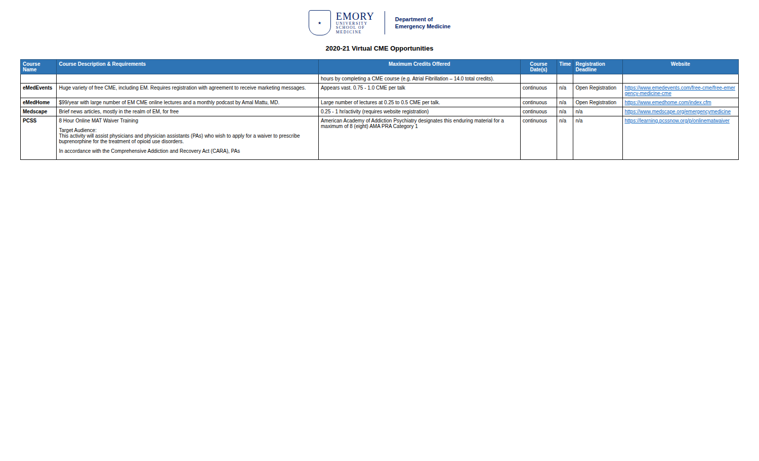★
EMORY
UNIVERSITY
SCHOOL OF
MEDICINE
Department of
Emergency Medicine
2020-21 Virtual CME Opportunities
| Course Name | Course Description & Requirements | Maximum Credits Offered | Course Date(s) | Time | Registration Deadline | Website |
| --- | --- | --- | --- | --- | --- | --- |
| | | hours by completing a CME course (e.g. Atrial Fibrillation – 14.0 total credits). | | | | |
| eMedEvents | Huge variety of free CME, including EM. Requires registration with agreement to receive marketing messages. | Appears vast. 0.75 - 1.0 CME per talk | continuous | n/a | Open Registration | https://www.emedevents.com/free-cme/free-emergency-medicine-cme |
| eMedHome | $99/year with large number of EM CME online lectures and a monthly podcast by Amal Mattu, MD. | Large number of lectures at 0.25 to 0.5 CME per talk. | continuous | n/a | Open Registration | https://www.emedhome.com/index.cfm |
| Medscape | Brief news articles, mostly in the realm of EM, for free | 0.25 - 1 hr/activity (requires website registration) | continuous | n/a | n/a | https://www.medscape.org/emergencymedicine |
| PCSS | 8 Hour Online MAT Waiver Training Target Audience: This activity will assist physicians and physician assistants (PAs) who wish to apply for a waiver to prescribe buprenorphine for the treatment of opioid use disorders. In accordance with the Comprehensive Addiction and Recovery Act (CARA), PAs | American Academy of Addiction Psychiatry designates this enduring material for a maximum of 8 (eight) AMA PRA Category 1 | continuous | n/a | n/a | https://learning.pcssnow.org/p/onlinematwaiver |